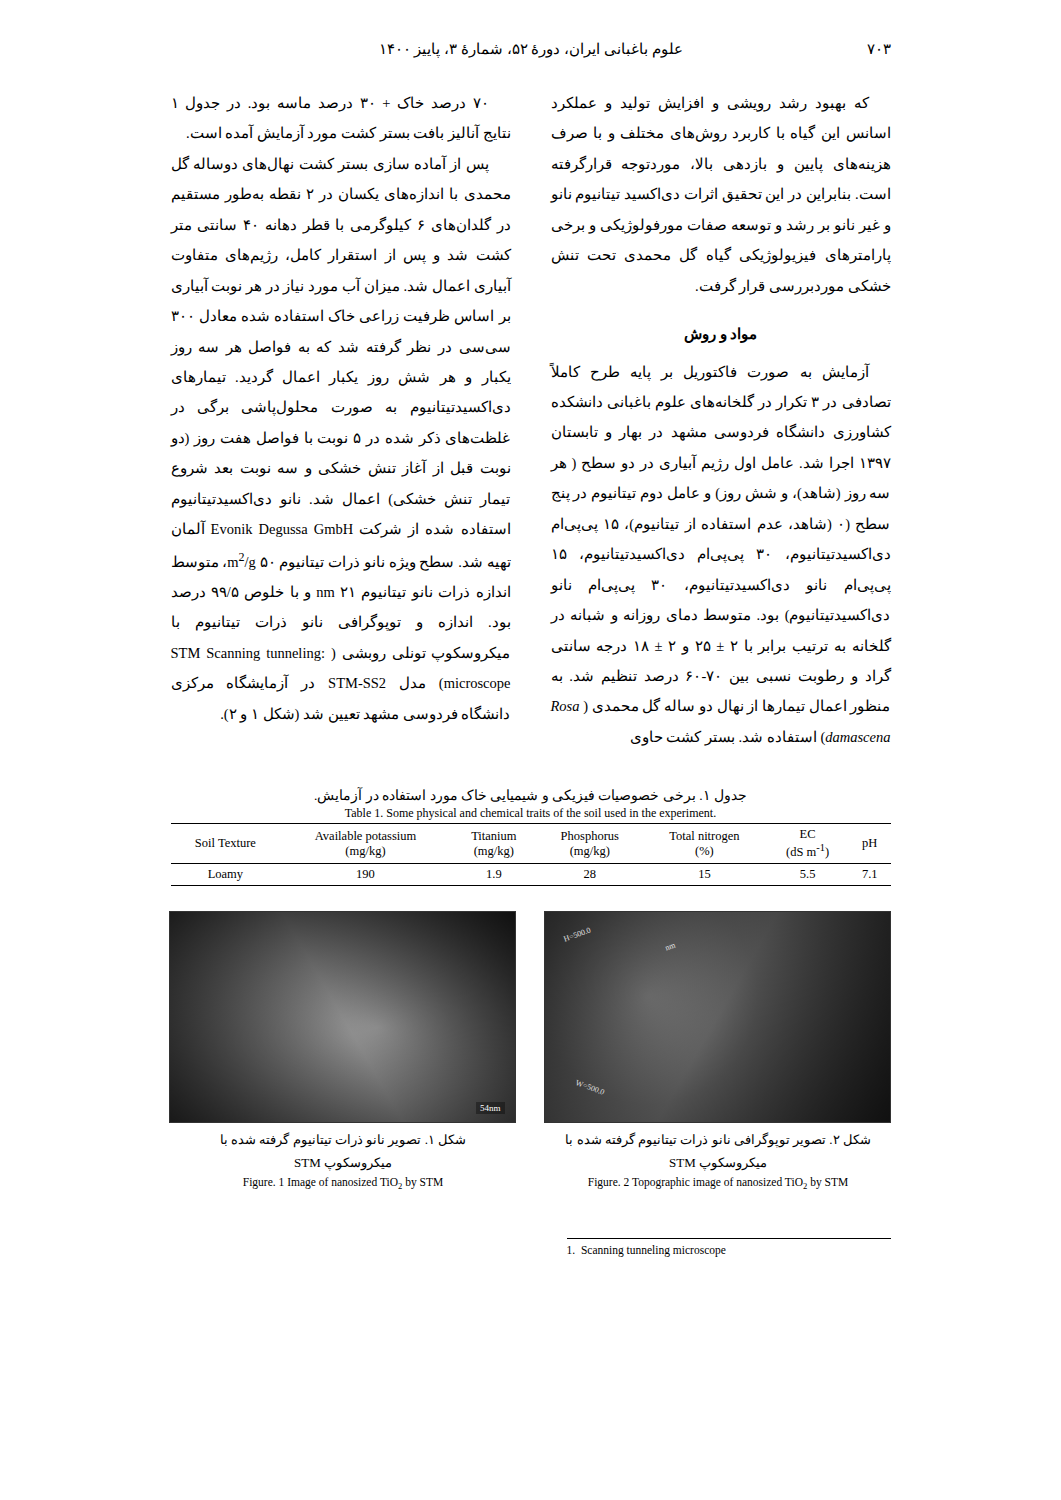۷۰۳ علوم باغبانی ایران، دورۀ ۵۲، شمارۀ ۳، پاییز ۱۴۰۰
که بهبود رشد رویشی و افزایش تولید و عملکرد اسانس این گیاه با کاربرد روش‌های مختلف و با صرف هزینه‌های پایین و بازدهی بالا، موردتوجه قرارگرفته است. بنابراین در این تحقیق اثرات دی‌اکسید تیتانیوم نانو و غیر نانو بر رشد و توسعه صفات مورفولوژیکی و برخی پارامترهای فیزیولوژیکی گیاه گل محمدی تحت تنش خشکی موردبررسی قرار گرفت.
مواد و روش
آزمایش به صورت فاکتوریل بر پایه طرح کاملاً تصادفی در ۳ تکرار در گلخانه‌های علوم باغبانی دانشکده کشاورزی دانشگاه فردوسی مشهد در بهار و تابستان ۱۳۹۷ اجرا شد. عامل اول رژیم آبیاری در دو سطح ( هر سه روز (شاهد)، و شش روز) و عامل دوم تیتانیوم در پنج سطح (۰ (شاهد، عدم استفاده از تیتانیوم)، ۱۵ پی‌پی‌ام دی‌اکسیدتیتانیوم، ۳۰ پی‌پی‌ام دی‌اکسیدتیتانیوم، ۱۵ پی‌پی‌ام نانو دی‌اکسیدتیتانیوم، ۳۰ پی‌پی‌ام نانو دی‌اکسیدتیتانیوم) بود. متوسط دمای روزانه و شبانه در گلخانه به ترتیب برابر با ۲ ± ۲۵ و ۲ ± ۱۸ درجه سانتی گراد و رطوبت نسبی بین ۷۰-۶۰ درصد تنظیم شد. به منظور اعمال تیمارها از نهال دو ساله گل محمدی ( Rosa damascena) استفاده شد. بستر کشت حاوی
۷۰ درصد خاک + ۳۰ درصد ماسه بود. در جدول ۱ نتایج آنالیز بافت بستر کشت مورد آزمایش آمده است.
پس از آماده سازی بستر کشت نهال‌های دوساله گل محمدی با اندازه‌های یکسان در ۲ نقطه به‌طور مستقیم در گلدان‌های ۶ کیلوگرمی با قطر دهانه ۴۰ سانتی متر کشت شد و پس از استقرار کامل، رژیم‌های متفاوت آبیاری اعمال شد. میزان آب مورد نیاز در هر نوبت آبیاری بر اساس ظرفیت زراعی خاک استفاده شده معادل ۳۰۰ سی‌سی در نظر گرفته شد که به فواصل هر سه روز یکبار و هر شش روز یکبار اعمال گردید. تیمارهای دی‌اکسیدتیتانیوم به صورت محلول‌پاشی برگی در غلظت‌های ذکر شده در ۵ نوبت با فواصل هفت روز (دو نوبت قبل از آغاز تنش خشکی و سه نوبت بعد شروع تیمار تنش خشکی) اعمال شد. نانو دی‌اکسیدتیتانیوم استفاده شده از شرکت Evonik Degussa GmbH آلمان تهیه شد. سطح ویژه نانو ذرات تیتانیوم ۵۰ m2/g، متوسط اندازه ذرات نانو تیتانیوم nm ۲۱ و با خلوص ۹۹/۵ درصد بود. اندازه و توپوگرافی نانو ذرات تیتانیوم با میکروسکوپ تونلی روبشی ( :STM Scanning tunneling microscope) مدل STM-SS2 در آزمایشگاه مرکزی دانشگاه فردوسی مشهد تعیین شد (شکل ۱ و ۲).
جدول ۱. برخی خصوصیات فیزیکی و شیمیایی خاک مورد استفاده در آزمایش.
Table 1. Some physical and chemical traits of the soil used in the experiment.
| Soil Texture | Available potassium (mg/kg) | Titanium (mg/kg) | Phosphorus (mg/kg) | Total nitrogen (%) | EC (dS m -1 ) | pH |
| --- | --- | --- | --- | --- | --- | --- |
| Loamy | 190 | 1.9 | 28 | 15 | 5.5 | 7.1 |
H=500.0 nm W=500.0
شکل ۲. تصویر توپوگرافی نانو ذرات تیتانیوم گرفته شده با
میکروسکوپ STM
Figure. 2 Topographic image of nanosized TiO2 by STM
54nm
شکل ۱. تصویر نانو ذرات تیتانیوم گرفته شده با
میکروسکوپ STM
Figure. 1 Image of nanosized TiO2 by STM
1. Scanning tunneling microscope